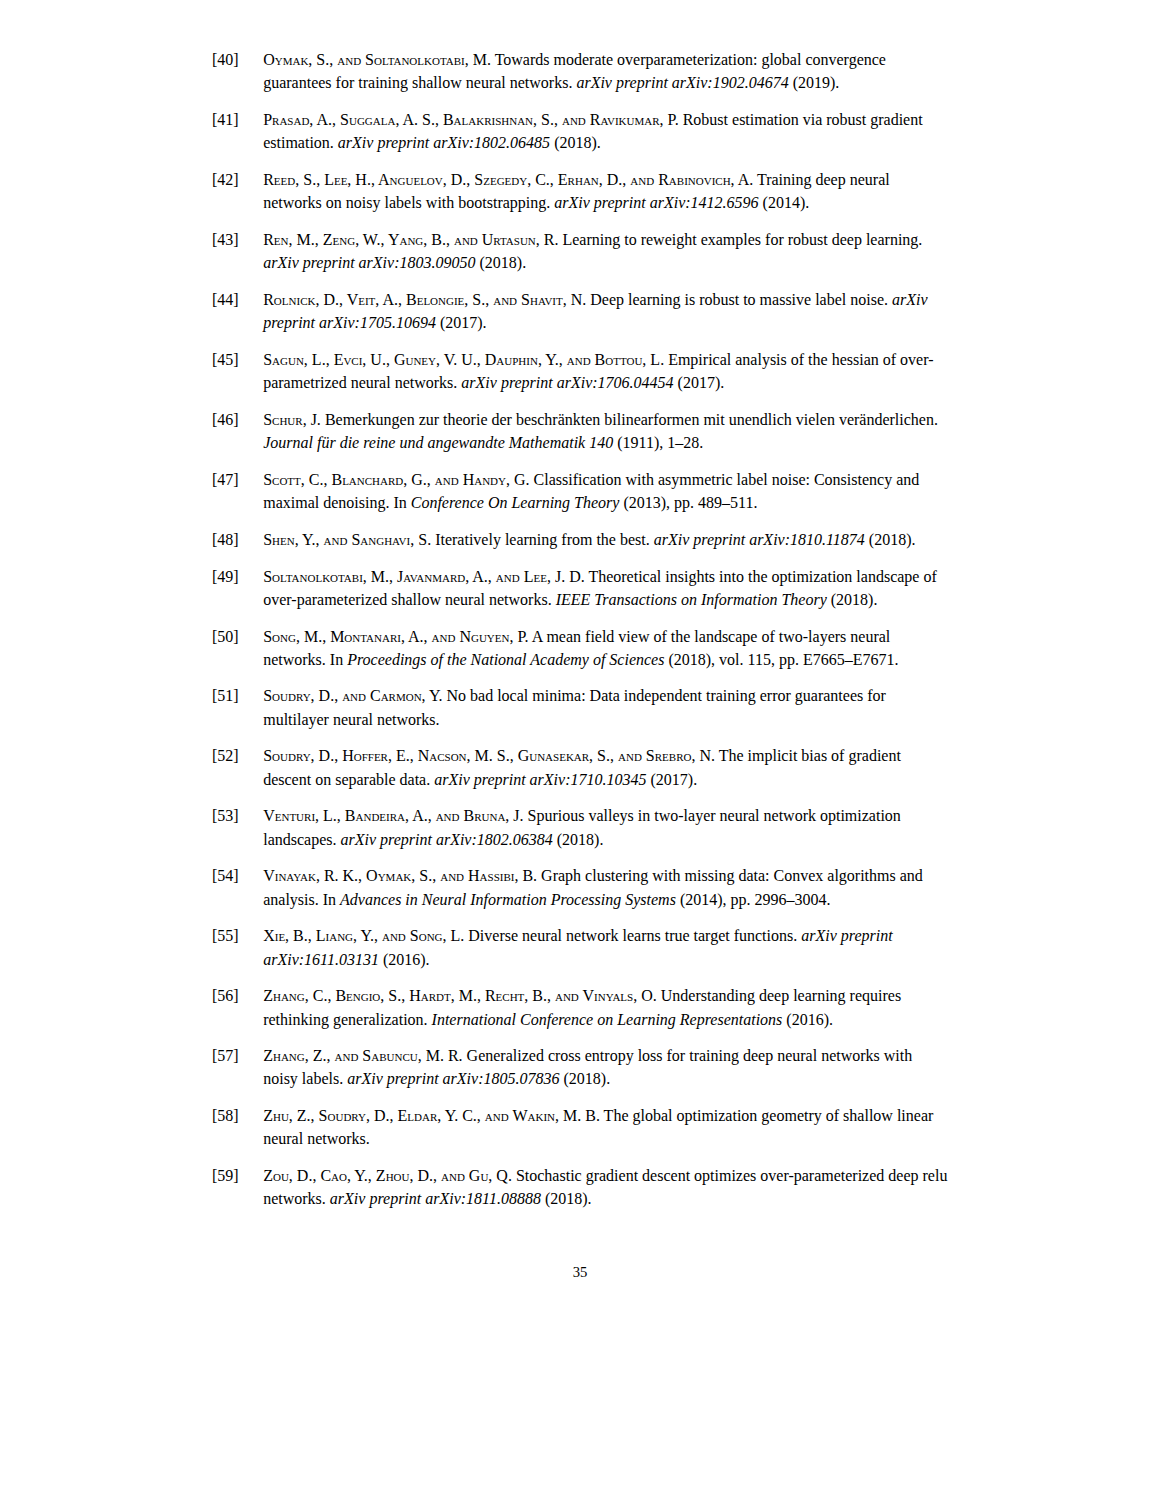Oymak, S., and Soltanolkotabi, M. Towards moderate overparameterization: global convergence guarantees for training shallow neural networks. arXiv preprint arXiv:1902.04674 (2019).
Prasad, A., Suggala, A. S., Balakrishnan, S., and Ravikumar, P. Robust estimation via robust gradient estimation. arXiv preprint arXiv:1802.06485 (2018).
Reed, S., Lee, H., Anguelov, D., Szegedy, C., Erhan, D., and Rabinovich, A. Training deep neural networks on noisy labels with bootstrapping. arXiv preprint arXiv:1412.6596 (2014).
Ren, M., Zeng, W., Yang, B., and Urtasun, R. Learning to reweight examples for robust deep learning. arXiv preprint arXiv:1803.09050 (2018).
Rolnick, D., Veit, A., Belongie, S., and Shavit, N. Deep learning is robust to massive label noise. arXiv preprint arXiv:1705.10694 (2017).
Sagun, L., Evci, U., Guney, V. U., Dauphin, Y., and Bottou, L. Empirical analysis of the hessian of over-parametrized neural networks. arXiv preprint arXiv:1706.04454 (2017).
Schur, J. Bemerkungen zur theorie der beschränkten bilinearformen mit unendlich vielen veränderlichen. Journal für die reine und angewandte Mathematik 140 (1911), 1–28.
Scott, C., Blanchard, G., and Handy, G. Classification with asymmetric label noise: Consistency and maximal denoising. In Conference On Learning Theory (2013), pp. 489–511.
Shen, Y., and Sanghavi, S. Iteratively learning from the best. arXiv preprint arXiv:1810.11874 (2018).
Soltanolkotabi, M., Javanmard, A., and Lee, J. D. Theoretical insights into the optimization landscape of over-parameterized shallow neural networks. IEEE Transactions on Information Theory (2018).
Song, M., Montanari, A., and Nguyen, P. A mean field view of the landscape of two-layers neural networks. In Proceedings of the National Academy of Sciences (2018), vol. 115, pp. E7665–E7671.
Soudry, D., and Carmon, Y. No bad local minima: Data independent training error guarantees for multilayer neural networks.
Soudry, D., Hoffer, E., Nacson, M. S., Gunasekar, S., and Srebro, N. The implicit bias of gradient descent on separable data. arXiv preprint arXiv:1710.10345 (2017).
Venturi, L., Bandeira, A., and Bruna, J. Spurious valleys in two-layer neural network optimization landscapes. arXiv preprint arXiv:1802.06384 (2018).
Vinayak, R. K., Oymak, S., and Hassibi, B. Graph clustering with missing data: Convex algorithms and analysis. In Advances in Neural Information Processing Systems (2014), pp. 2996–3004.
Xie, B., Liang, Y., and Song, L. Diverse neural network learns true target functions. arXiv preprint arXiv:1611.03131 (2016).
Zhang, C., Bengio, S., Hardt, M., Recht, B., and Vinyals, O. Understanding deep learning requires rethinking generalization. International Conference on Learning Representations (2016).
Zhang, Z., and Sabuncu, M. R. Generalized cross entropy loss for training deep neural networks with noisy labels. arXiv preprint arXiv:1805.07836 (2018).
Zhu, Z., Soudry, D., Eldar, Y. C., and Wakin, M. B. The global optimization geometry of shallow linear neural networks.
Zou, D., Cao, Y., Zhou, D., and Gu, Q. Stochastic gradient descent optimizes over-parameterized deep relu networks. arXiv preprint arXiv:1811.08888 (2018).
35